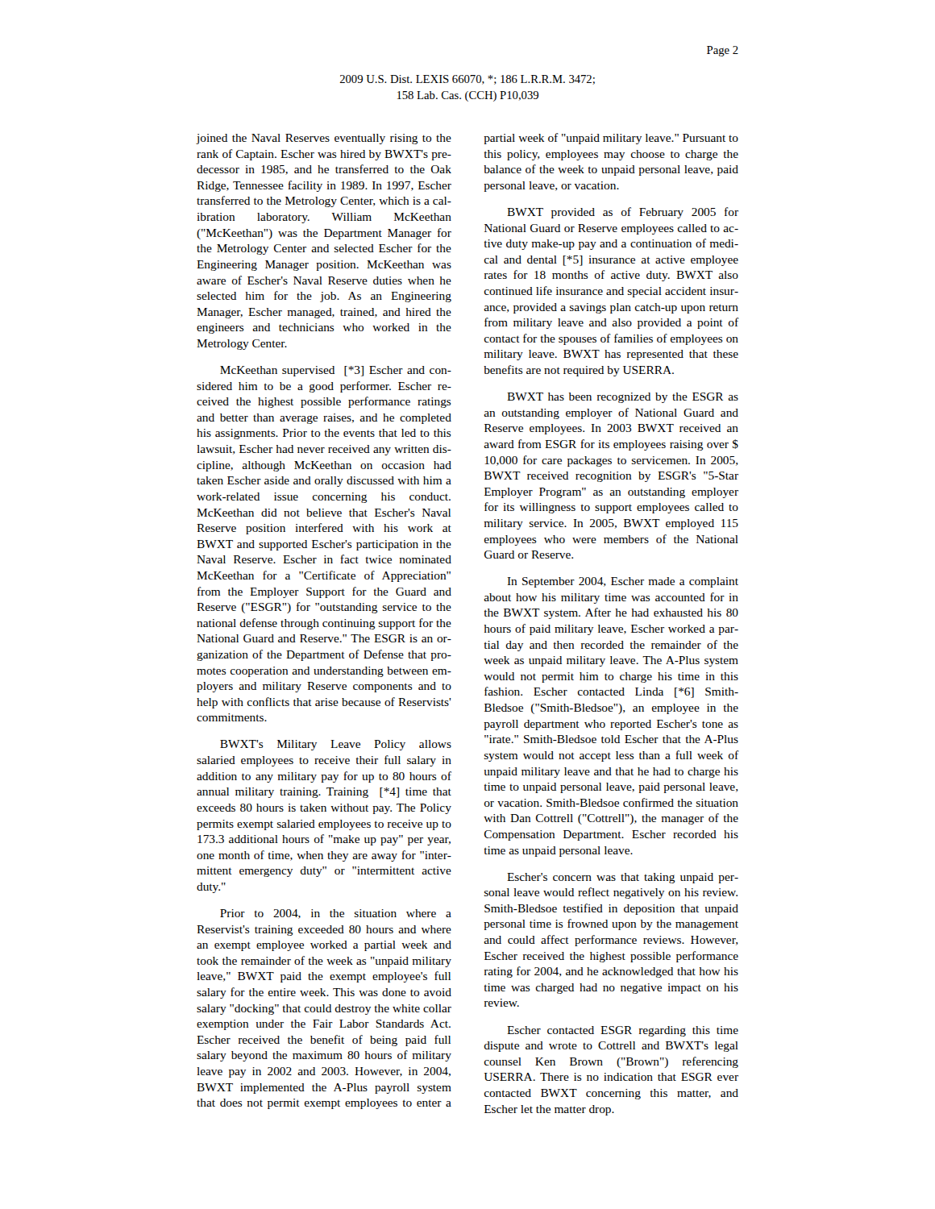Page 2
2009 U.S. Dist. LEXIS 66070, *; 186 L.R.R.M. 3472;
158 Lab. Cas. (CCH) P10,039
joined the Naval Reserves eventually rising to the rank of Captain. Escher was hired by BWXT's predecessor in 1985, and he transferred to the Oak Ridge, Tennessee facility in 1989. In 1997, Escher transferred to the Metrology Center, which is a calibration laboratory. William McKeethan ("McKeethan") was the Department Manager for the Metrology Center and selected Escher for the Engineering Manager position. McKeethan was aware of Escher's Naval Reserve duties when he selected him for the job. As an Engineering Manager, Escher managed, trained, and hired the engineers and technicians who worked in the Metrology Center.
McKeethan supervised [*3] Escher and considered him to be a good performer. Escher received the highest possible performance ratings and better than average raises, and he completed his assignments. Prior to the events that led to this lawsuit, Escher had never received any written discipline, although McKeethan on occasion had taken Escher aside and orally discussed with him a work-related issue concerning his conduct. McKeethan did not believe that Escher's Naval Reserve position interfered with his work at BWXT and supported Escher's participation in the Naval Reserve. Escher in fact twice nominated McKeethan for a "Certificate of Appreciation" from the Employer Support for the Guard and Reserve ("ESGR") for "outstanding service to the national defense through continuing support for the National Guard and Reserve." The ESGR is an organization of the Department of Defense that promotes cooperation and understanding between employers and military Reserve components and to help with conflicts that arise because of Reservists' commitments.
BWXT's Military Leave Policy allows salaried employees to receive their full salary in addition to any military pay for up to 80 hours of annual military training. Training [*4] time that exceeds 80 hours is taken without pay. The Policy permits exempt salaried employees to receive up to 173.3 additional hours of "make up pay" per year, one month of time, when they are away for "intermittent emergency duty" or "intermittent active duty."
Prior to 2004, in the situation where a Reservist's training exceeded 80 hours and where an exempt employee worked a partial week and took the remainder of the week as "unpaid military leave," BWXT paid the exempt employee's full salary for the entire week. This was done to avoid salary "docking" that could destroy the white collar exemption under the Fair Labor Standards Act. Escher received the benefit of being paid full salary beyond the maximum 80 hours of military leave pay in 2002 and 2003. However, in 2004, BWXT implemented the A-Plus payroll system that does not permit exempt employees to enter a partial week of "unpaid military leave." Pursuant to this policy, employees may choose to charge the balance of the week to unpaid personal leave, paid personal leave, or vacation.
BWXT provided as of February 2005 for National Guard or Reserve employees called to active duty make-up pay and a continuation of medical and dental [*5] insurance at active employee rates for 18 months of active duty. BWXT also continued life insurance and special accident insurance, provided a savings plan catch-up upon return from military leave and also provided a point of contact for the spouses of families of employees on military leave. BWXT has represented that these benefits are not required by USERRA.
BWXT has been recognized by the ESGR as an outstanding employer of National Guard and Reserve employees. In 2003 BWXT received an award from ESGR for its employees raising over $ 10,000 for care packages to servicemen. In 2005, BWXT received recognition by ESGR's "5-Star Employer Program" as an outstanding employer for its willingness to support employees called to military service. In 2005, BWXT employed 115 employees who were members of the National Guard or Reserve.
In September 2004, Escher made a complaint about how his military time was accounted for in the BWXT system. After he had exhausted his 80 hours of paid military leave, Escher worked a partial day and then recorded the remainder of the week as unpaid military leave. The A-Plus system would not permit him to charge his time in this fashion. Escher contacted Linda [*6] Smith-Bledsoe ("Smith-Bledsoe"), an employee in the payroll department who reported Escher's tone as "irate." Smith-Bledsoe told Escher that the A-Plus system would not accept less than a full week of unpaid military leave and that he had to charge his time to unpaid personal leave, paid personal leave, or vacation. Smith-Bledsoe confirmed the situation with Dan Cottrell ("Cottrell"), the manager of the Compensation Department. Escher recorded his time as unpaid personal leave.
Escher's concern was that taking unpaid personal leave would reflect negatively on his review. Smith-Bledsoe testified in deposition that unpaid personal time is frowned upon by the management and could affect performance reviews. However, Escher received the highest possible performance rating for 2004, and he acknowledged that how his time was charged had no negative impact on his review.
Escher contacted ESGR regarding this time dispute and wrote to Cottrell and BWXT's legal counsel Ken Brown ("Brown") referencing USERRA. There is no indication that ESGR ever contacted BWXT concerning this matter, and Escher let the matter drop.